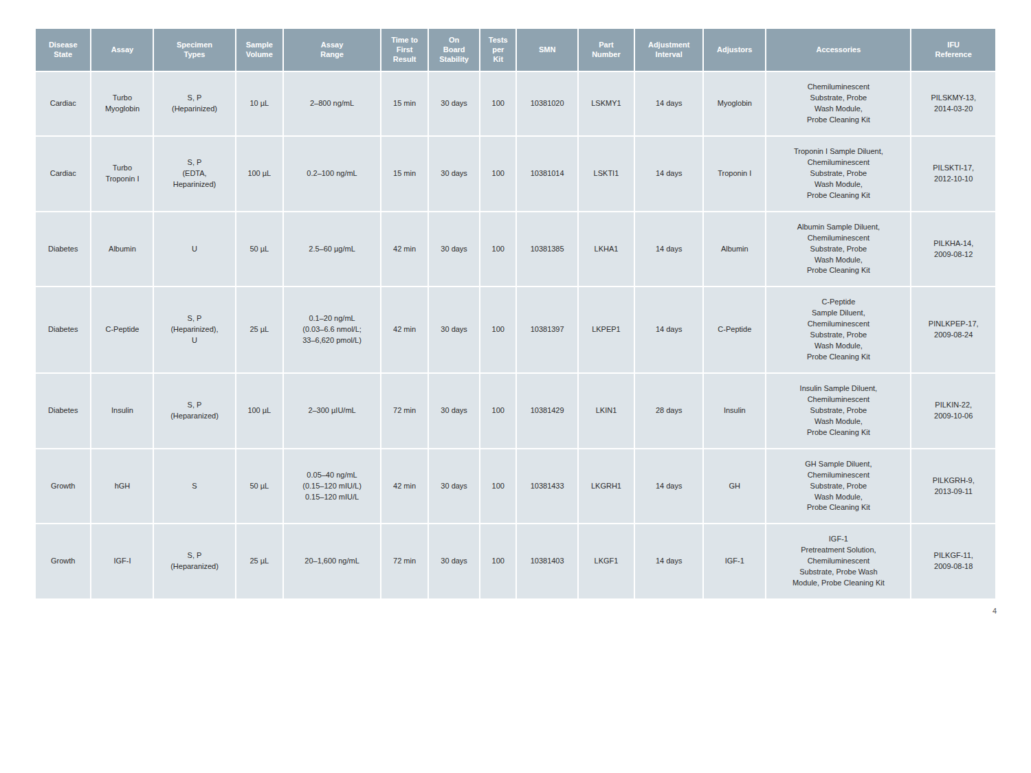| Disease State | Assay | Specimen Types | Sample Volume | Assay Range | Time to First Result | On Board Stability | Tests per Kit | SMN | Part Number | Adjustment Interval | Adjustors | Accessories | IFU Reference |
| --- | --- | --- | --- | --- | --- | --- | --- | --- | --- | --- | --- | --- | --- |
| Cardiac | Turbo Myoglobin | S, P (Heparinized) | 10 µL | 2–800 ng/mL | 15 min | 30 days | 100 | 10381020 | LSKMY1 | 14 days | Myoglobin | Chemiluminescent Substrate, Probe Wash Module, Probe Cleaning Kit | PILSKMY-13, 2014-03-20 |
| Cardiac | Turbo Troponin I | S, P (EDTA, Heparinized) | 100 µL | 0.2–100 ng/mL | 15 min | 30 days | 100 | 10381014 | LSKTI1 | 14 days | Troponin I | Troponin I Sample Diluent, Chemiluminescent Substrate, Probe Wash Module, Probe Cleaning Kit | PILSKTI-17, 2012-10-10 |
| Diabetes | Albumin | U | 50 µL | 2.5–60 µg/mL | 42 min | 30 days | 100 | 10381385 | LKHA1 | 14 days | Albumin | Albumin Sample Diluent, Chemiluminescent Substrate, Probe Wash Module, Probe Cleaning Kit | PILKHA-14, 2009-08-12 |
| Diabetes | C-Peptide | S, P (Heparinized), U | 25 µL | 0.1–20 ng/mL (0.03–6.6 nmol/L; 33–6,620 pmol/L) | 42 min | 30 days | 100 | 10381397 | LKPEP1 | 14 days | C-Peptide | C-Peptide Sample Diluent, Chemiluminescent Substrate, Probe Wash Module, Probe Cleaning Kit | PINLKPEP-17, 2009-08-24 |
| Diabetes | Insulin | S, P (Heparanized) | 100 µL | 2–300 µIU/mL | 72 min | 30 days | 100 | 10381429 | LKIN1 | 28 days | Insulin | Insulin Sample Diluent, Chemiluminescent Substrate, Probe Wash Module, Probe Cleaning Kit | PILKIN-22, 2009-10-06 |
| Growth | hGH | S | 50 µL | 0.05–40 ng/mL (0.15–120 mIU/L) 0.15–120 mIU/L | 42 min | 30 days | 100 | 10381433 | LKGRH1 | 14 days | GH | GH Sample Diluent, Chemiluminescent Substrate, Probe Wash Module, Probe Cleaning Kit | PILKGRH-9, 2013-09-11 |
| Growth | IGF-I | S, P (Heparanized) | 25 µL | 20–1,600 ng/mL | 72 min | 30 days | 100 | 10381403 | LKGF1 | 14 days | IGF-1 | IGF-1 Pretreatment Solution, Chemiluminescent Substrate, Probe Wash Module, Probe Cleaning Kit | PILKGF-11, 2009-08-18 |
4